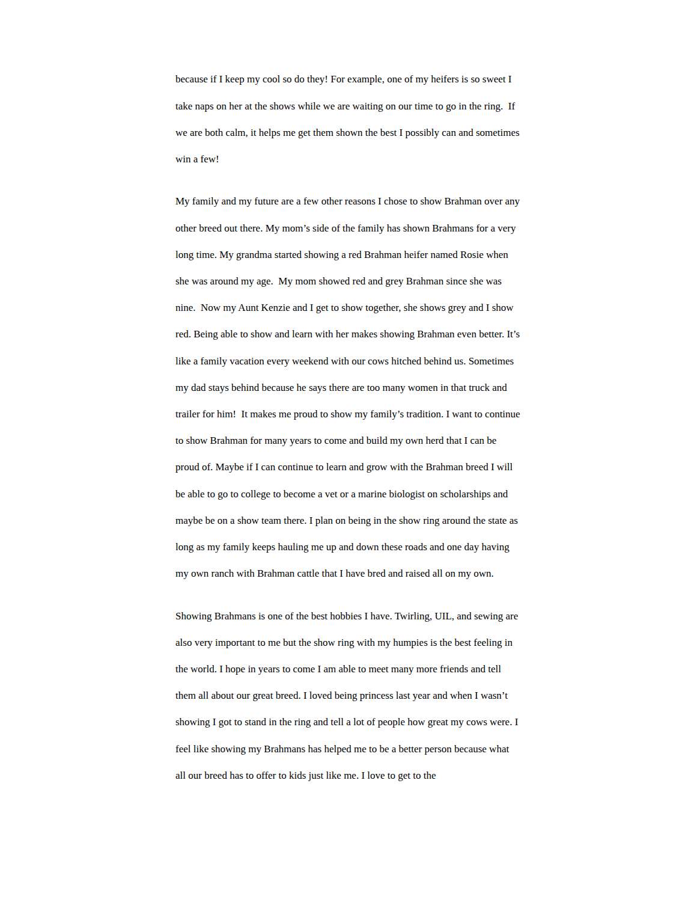because if I keep my cool so do they! For example, one of my heifers is so sweet I take naps on her at the shows while we are waiting on our time to go in the ring. If we are both calm, it helps me get them shown the best I possibly can and sometimes win a few!
My family and my future are a few other reasons I chose to show Brahman over any other breed out there. My mom’s side of the family has shown Brahmans for a very long time. My grandma started showing a red Brahman heifer named Rosie when she was around my age. My mom showed red and grey Brahman since she was nine. Now my Aunt Kenzie and I get to show together, she shows grey and I show red. Being able to show and learn with her makes showing Brahman even better. It’s like a family vacation every weekend with our cows hitched behind us. Sometimes my dad stays behind because he says there are too many women in that truck and trailer for him! It makes me proud to show my family’s tradition. I want to continue to show Brahman for many years to come and build my own herd that I can be proud of. Maybe if I can continue to learn and grow with the Brahman breed I will be able to go to college to become a vet or a marine biologist on scholarships and maybe be on a show team there. I plan on being in the show ring around the state as long as my family keeps hauling me up and down these roads and one day having my own ranch with Brahman cattle that I have bred and raised all on my own.
Showing Brahmans is one of the best hobbies I have. Twirling, UIL, and sewing are also very important to me but the show ring with my humpies is the best feeling in the world. I hope in years to come I am able to meet many more friends and tell them all about our great breed. I loved being princess last year and when I wasn’t showing I got to stand in the ring and tell a lot of people how great my cows were. I feel like showing my Brahmans has helped me to be a better person because what all our breed has to offer to kids just like me. I love to get to the